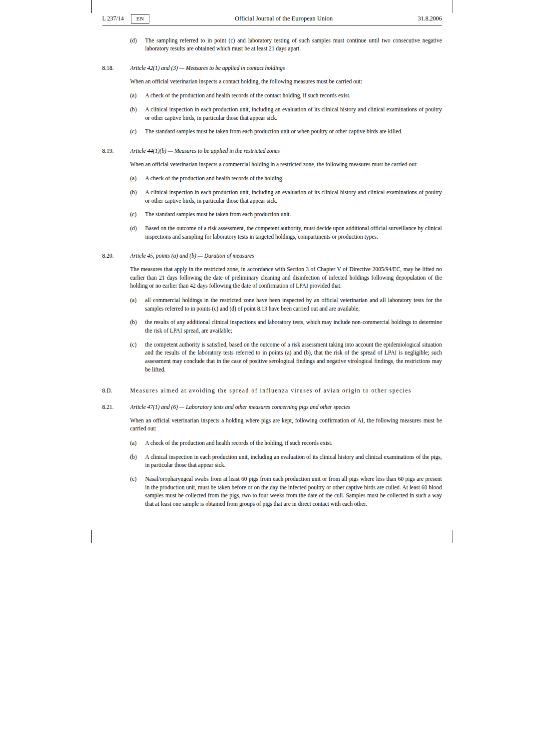L 237/14 EN
Official Journal of the European Union
31.8.2006
(d)
The sampling referred to in point (c) and laboratory testing of such samples must continue until two consecutive negative laboratory results are obtained which must be at least 21 days apart.
8.18.
Article 42(1) and (3) — Measures to be applied in contact holdings
When an official veterinarian inspects a contact holding, the following measures must be carried out:
(a)
A check of the production and health records of the contact holding, if such records exist.
(b)
A clinical inspection in each production unit, including an evaluation of its clinical history and clinical examinations of poultry or other captive birds, in particular those that appear sick.
(c)
The standard samples must be taken from each production unit or when poultry or other captive birds are killed.
8.19.
Article 44(1)(b) — Measures to be applied in the restricted zones
When an official veterinarian inspects a commercial holding in a restricted zone, the following measures must be carried out:
(a)
A check of the production and health records of the holding.
(b)
A clinical inspection in each production unit, including an evaluation of its clinical history and clinical examinations of poultry or other captive birds, in particular those that appear sick.
(c)
The standard samples must be taken from each production unit.
(d)
Based on the outcome of a risk assessment, the competent authority, must decide upon additional official surveillance by clinical inspections and sampling for laboratory tests in targeted holdings, compartments or production types.
8.20.
Article 45, points (a) and (b) — Duration of measures
The measures that apply in the restricted zone, in accordance with Section 3 of Chapter V of Directive 2005/94/EC, may be lifted no earlier than 21 days following the date of preliminary cleaning and disinfection of infected holdings following depopulation of the holding or no earlier than 42 days following the date of confirmation of LPAI provided that:
(a)
all commercial holdings in the restricted zone have been inspected by an official veterinarian and all laboratory tests for the samples referred to in points (c) and (d) of point 8.13 have been carried out and are available;
(b)
the results of any additional clinical inspections and laboratory tests, which may include non-commercial holdings to determine the risk of LPAI spread, are available;
(c)
the competent authority is satisfied, based on the outcome of a risk assessment taking into account the epidemiological situation and the results of the laboratory tests referred to in points (a) and (b), that the risk of the spread of LPAI is negligible; such assessment may conclude that in the case of positive serological findings and negative virological findings, the restrictions may be lifted.
8.D.
Measures aimed at avoiding the spread of influenza viruses of avian origin to other species
8.21.
Article 47(1) and (6) — Laboratory tests and other measures concerning pigs and other species
When an official veterinarian inspects a holding where pigs are kept, following confirmation of AI, the following measures must be carried out:
(a)
A check of the production and health records of the holding, if such records exist.
(b)
A clinical inspection in each production unit, including an evaluation of its clinical history and clinical examinations of the pigs, in particular those that appear sick.
(c)
Nasal/oropharyngeal swabs from at least 60 pigs from each production unit or from all pigs where less than 60 pigs are present in the production unit, must be taken before or on the day the infected poultry or other captive birds are culled. At least 60 blood samples must be collected from the pigs, two to four weeks from the date of the cull. Samples must be collected in such a way that at least one sample is obtained from groups of pigs that are in direct contact with each other.